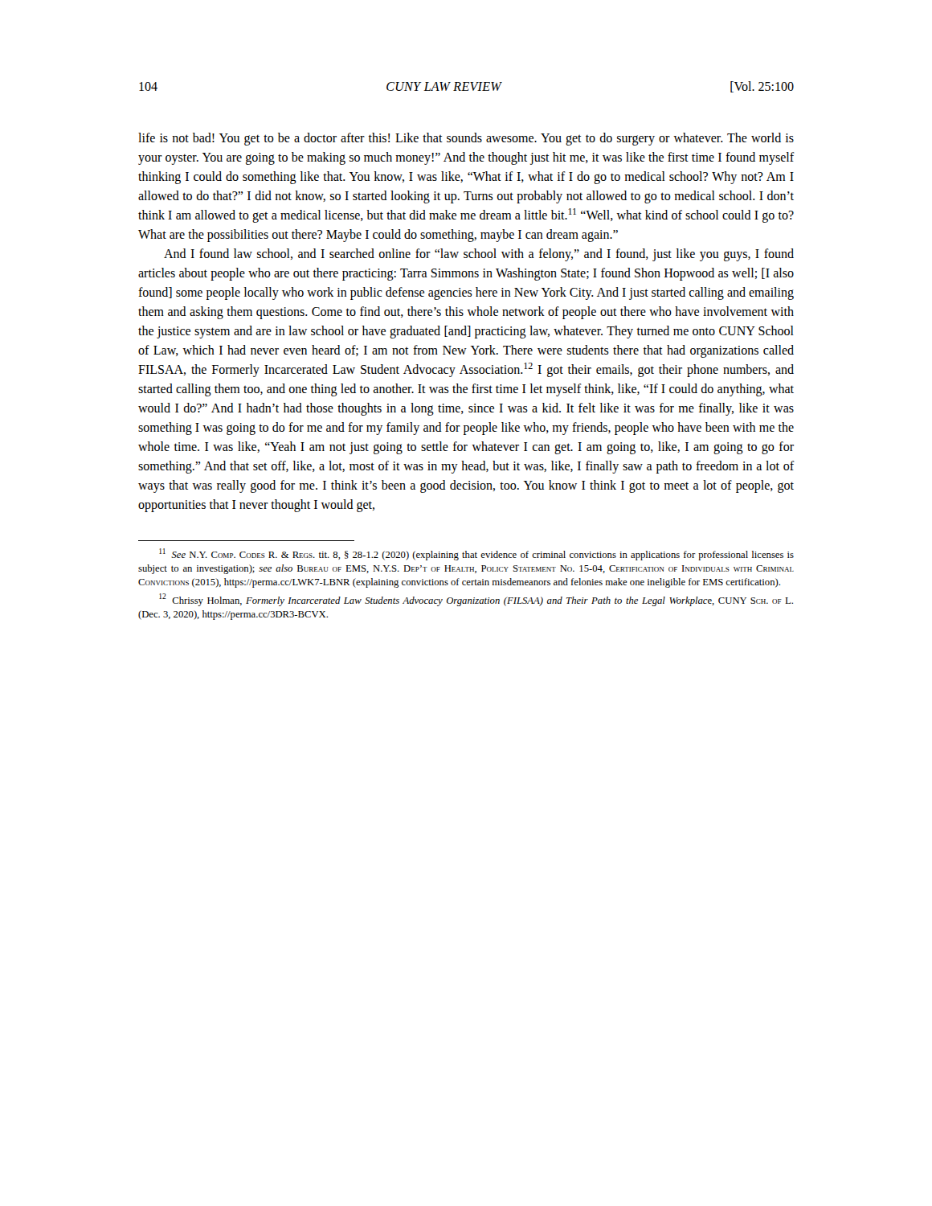104 CUNY LAW REVIEW [Vol. 25:100
life is not bad! You get to be a doctor after this! Like that sounds awesome. You get to do surgery or whatever. The world is your oyster. You are going to be making so much money!” And the thought just hit me, it was like the first time I found myself thinking I could do something like that. You know, I was like, “What if I, what if I do go to medical school? Why not? Am I allowed to do that?” I did not know, so I started looking it up. Turns out probably not allowed to go to medical school. I don’t think I am allowed to get a medical license, but that did make me dream a little bit.11 “Well, what kind of school could I go to? What are the possibilities out there? Maybe I could do something, maybe I can dream again.”
And I found law school, and I searched online for “law school with a felony,” and I found, just like you guys, I found articles about people who are out there practicing: Tarra Simmons in Washington State; I found Shon Hopwood as well; [I also found] some people locally who work in public defense agencies here in New York City. And I just started calling and emailing them and asking them questions. Come to find out, there’s this whole network of people out there who have involvement with the justice system and are in law school or have graduated [and] practicing law, whatever. They turned me onto CUNY School of Law, which I had never even heard of; I am not from New York. There were students there that had organizations called FILSAA, the Formerly Incarcerated Law Student Advocacy Association.12 I got their emails, got their phone numbers, and started calling them too, and one thing led to another. It was the first time I let myself think, like, “If I could do anything, what would I do?” And I hadn’t had those thoughts in a long time, since I was a kid. It felt like it was for me finally, like it was something I was going to do for me and for my family and for people like who, my friends, people who have been with me the whole time. I was like, “Yeah I am not just going to settle for whatever I can get. I am going to, like, I am going to go for something.” And that set off, like, a lot, most of it was in my head, but it was, like, I finally saw a path to freedom in a lot of ways that was really good for me. I think it’s been a good decision, too. You know I think I got to meet a lot of people, got opportunities that I never thought I would get,
11 See N.Y. Comp. Codes R. & Regs. tit. 8, § 28-1.2 (2020) (explaining that evidence of criminal convictions in applications for professional licenses is subject to an investigation); see also Bureau of EMS, N.Y.S. Dep’t of Health, Policy Statement No. 15-04, Certification of Individuals with Criminal Convictions (2015), https://perma.cc/LWK7-LBNR (explaining convictions of certain misdemeanors and felonies make one ineligible for EMS certification).
12 Chrissy Holman, Formerly Incarcerated Law Students Advocacy Organization (FILSAA) and Their Path to the Legal Workplace, CUNY Sch. of L. (Dec. 3, 2020), https://perma.cc/3DR3-BCVX.